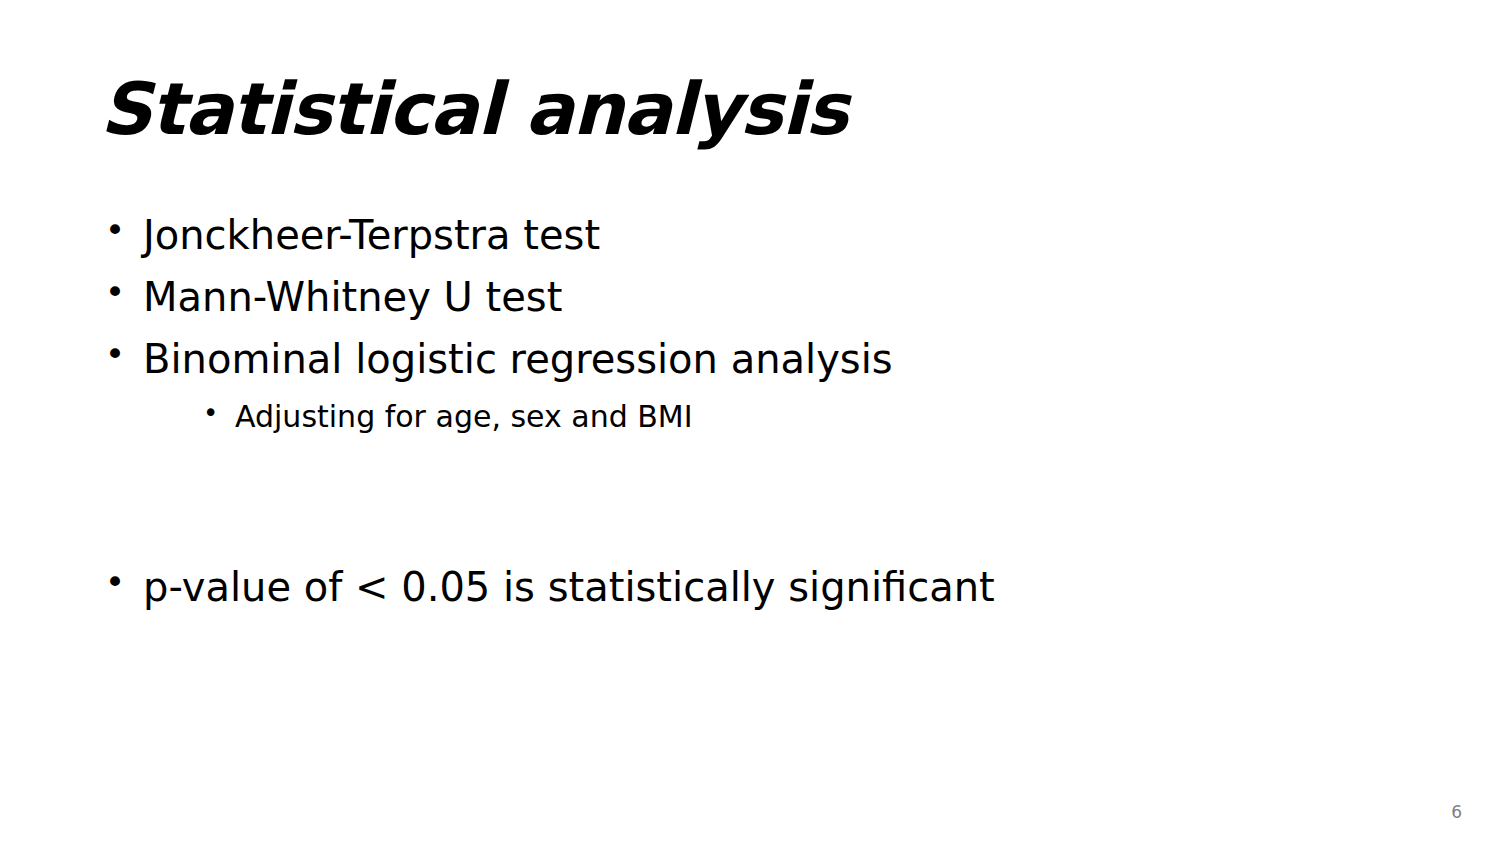Statistical analysis
Jonckheer-Terpstra test
Mann-Whitney U test
Binominal logistic regression analysis
Adjusting for age, sex and BMI
p-value of < 0.05 is statistically significant
6